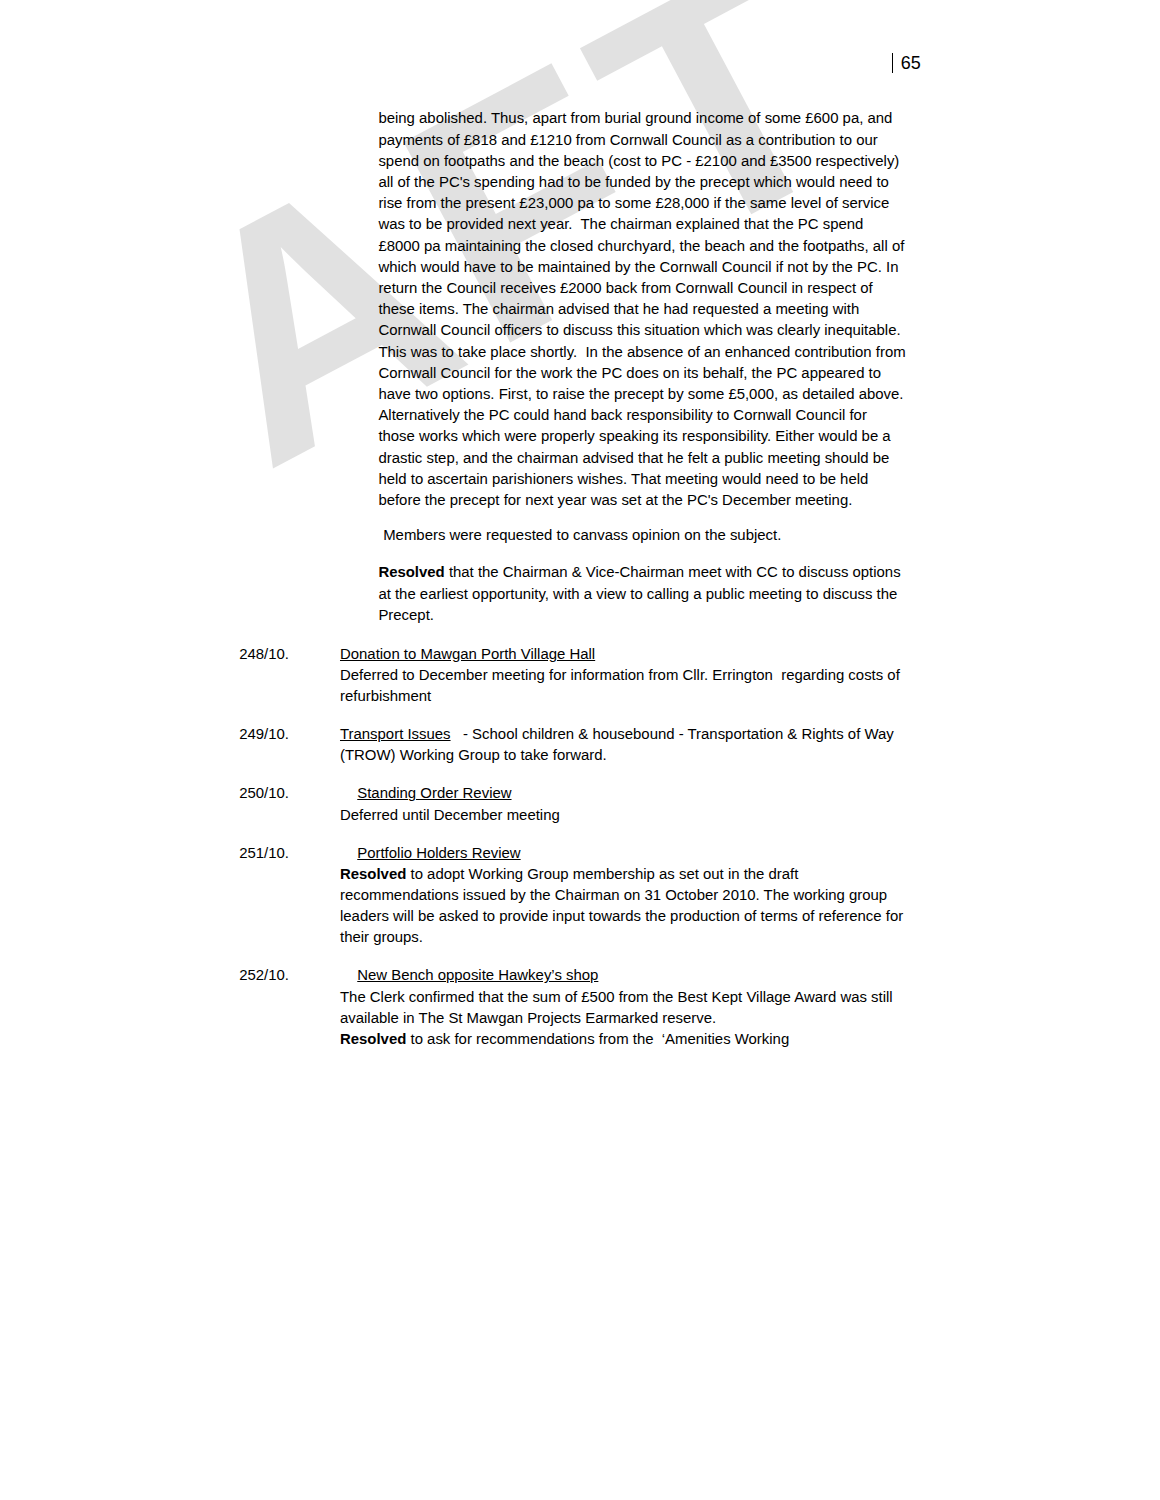AFT
65
being abolished. Thus, apart from burial ground income of some £600 pa, and payments of £818 and £1210 from Cornwall Council as a contribution to our spend on footpaths and the beach (cost to PC - £2100 and £3500 respectively) all of the PC's spending had to be funded by the precept which would need to rise from the present £23,000 pa to some £28,000 if the same level of service was to be provided next year. The chairman explained that the PC spend £8000 pa maintaining the closed churchyard, the beach and the footpaths, all of which would have to be maintained by the Cornwall Council if not by the PC. In return the Council receives £2000 back from Cornwall Council in respect of these items. The chairman advised that he had requested a meeting with Cornwall Council officers to discuss this situation which was clearly inequitable. This was to take place shortly. In the absence of an enhanced contribution from Cornwall Council for the work the PC does on its behalf, the PC appeared to have two options. First, to raise the precept by some £5,000, as detailed above. Alternatively the PC could hand back responsibility to Cornwall Council for those works which were properly speaking its responsibility. Either would be a drastic step, and the chairman advised that he felt a public meeting should be held to ascertain parishioners wishes. That meeting would need to be held before the precept for next year was set at the PC's December meeting.
Members were requested to canvass opinion on the subject.
Resolved that the Chairman & Vice-Chairman meet with CC to discuss options at the earliest opportunity, with a view to calling a public meeting to discuss the Precept.
248/10.
Donation to Mawgan Porth Village Hall
Deferred to December meeting for information from Cllr. Errington regarding costs of refurbishment
249/10.
Transport Issues - School children & housebound - Transportation & Rights of Way (TROW) Working Group to take forward.
250/10.
Standing Order Review
Deferred until December meeting
251/10.
Portfolio Holders Review
Resolved to adopt Working Group membership as set out in the draft recommendations issued by the Chairman on 31 October 2010. The working group leaders will be asked to provide input towards the production of terms of reference for their groups.
252/10.
New Bench opposite Hawkey’s shop
The Clerk confirmed that the sum of £500 from the Best Kept Village Award was still available in The St Mawgan Projects Earmarked reserve.
Resolved to ask for recommendations from the ‘Amenities Working